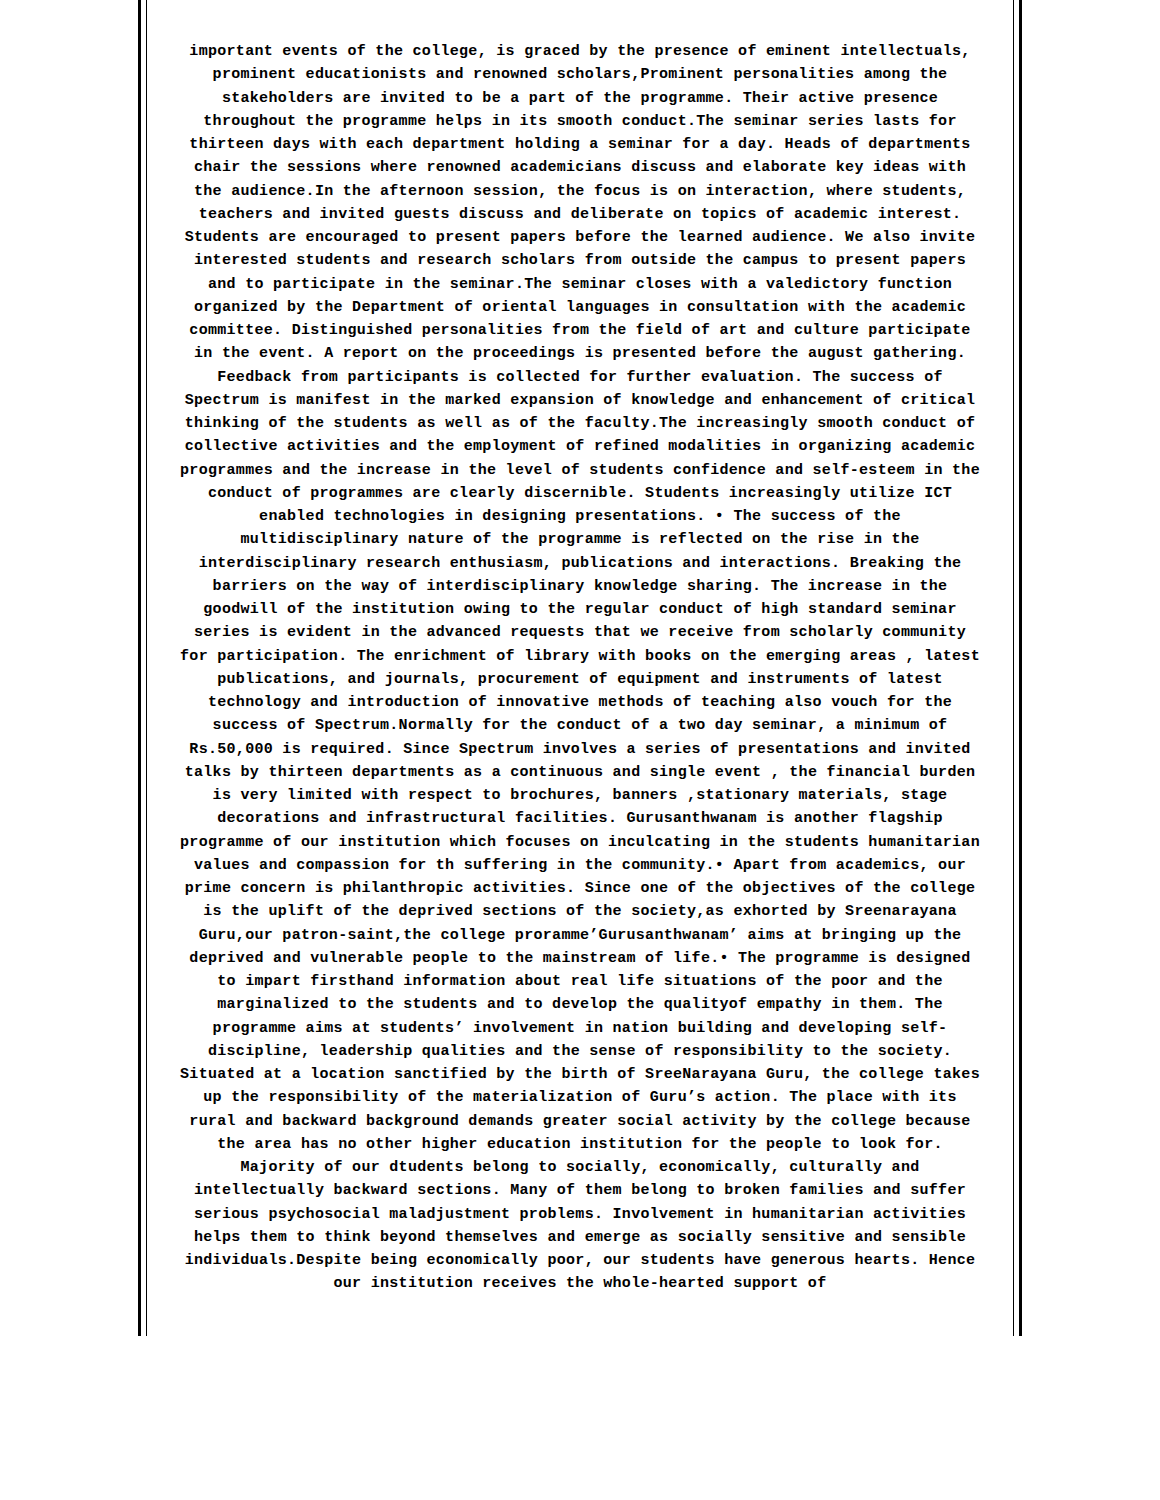important events of the college, is graced by the presence of eminent intellectuals, prominent educationists and renowned scholars,Prominent personalities among the stakeholders are invited to be a part of the programme. Their active presence throughout the programme helps in its smooth conduct.The seminar series lasts for thirteen days with each department holding a seminar for a day. Heads of departments chair the sessions where renowned academicians discuss and elaborate key ideas with the audience.In the afternoon session, the focus is on interaction, where students, teachers and invited guests discuss and deliberate on topics of academic interest. Students are encouraged to present papers before the learned audience. We also invite interested students and research scholars from outside the campus to present papers and to participate in the seminar.The seminar closes with a valedictory function organized by the Department of oriental languages in consultation with the academic committee. Distinguished personalities from the field of art and culture participate in the event. A report on the proceedings is presented before the august gathering. Feedback from participants is collected for further evaluation. The success of Spectrum is manifest in the marked expansion of knowledge and enhancement of critical thinking of the students as well as of the faculty.The increasingly smooth conduct of collective activities and the employment of refined modalities in organizing academic programmes and the increase in the level of students confidence and self-esteem in the conduct of programmes are clearly discernible. Students increasingly utilize ICT enabled technologies in designing presentations. • The success of the multidisciplinary nature of the programme is reflected on the rise in the interdisciplinary research enthusiasm, publications and interactions. Breaking the barriers on the way of interdisciplinary knowledge sharing. The increase in the goodwill of the institution owing to the regular conduct of high standard seminar series is evident in the advanced requests that we receive from scholarly community for participation. The enrichment of library with books on the emerging areas , latest publications, and journals, procurement of equipment and instruments of latest technology and introduction of innovative methods of teaching also vouch for the success of Spectrum.Normally for the conduct of a two day seminar, a minimum of Rs.50,000 is required. Since Spectrum involves a series of presentations and invited talks by thirteen departments as a continuous and single event , the financial burden is very limited with respect to brochures, banners ,stationary materials, stage decorations and infrastructural facilities. Gurusanthwanam is another flagship programme of our institution which focuses on inculcating in the students humanitarian values and compassion for th suffering in the community.• Apart from academics, our prime concern is philanthropic activities. Since one of the objectives of the college is the uplift of the deprived sections of the society,as exhorted by Sreenarayana Guru,our patron-saint,the college proramme’Gurusanthwanam’ aims at bringing up the deprived and vulnerable people to the mainstream of life.• The programme is designed to impart firsthand information about real life situations of the poor and the marginalized to the students and to develop the qualityof empathy in them. The programme aims at students’ involvement in nation building and developing self- discipline, leadership qualities and the sense of responsibility to the society. Situated at a location sanctified by the birth of SreeNarayana Guru, the college takes up the responsibility of the materialization of Guru’s action. The place with its rural and backward background demands greater social activity by the college because the area has no other higher education institution for the people to look for. Majority of our dtudents belong to socially, economically, culturally and intellectually backward sections. Many of them belong to broken families and suffer serious psychosocial maladjustment problems. Involvement in humanitarian activities helps them to think beyond themselves and emerge as socially sensitive and sensible individuals.Despite being economically poor, our students have generous hearts. Hence our institution receives the whole-hearted support of